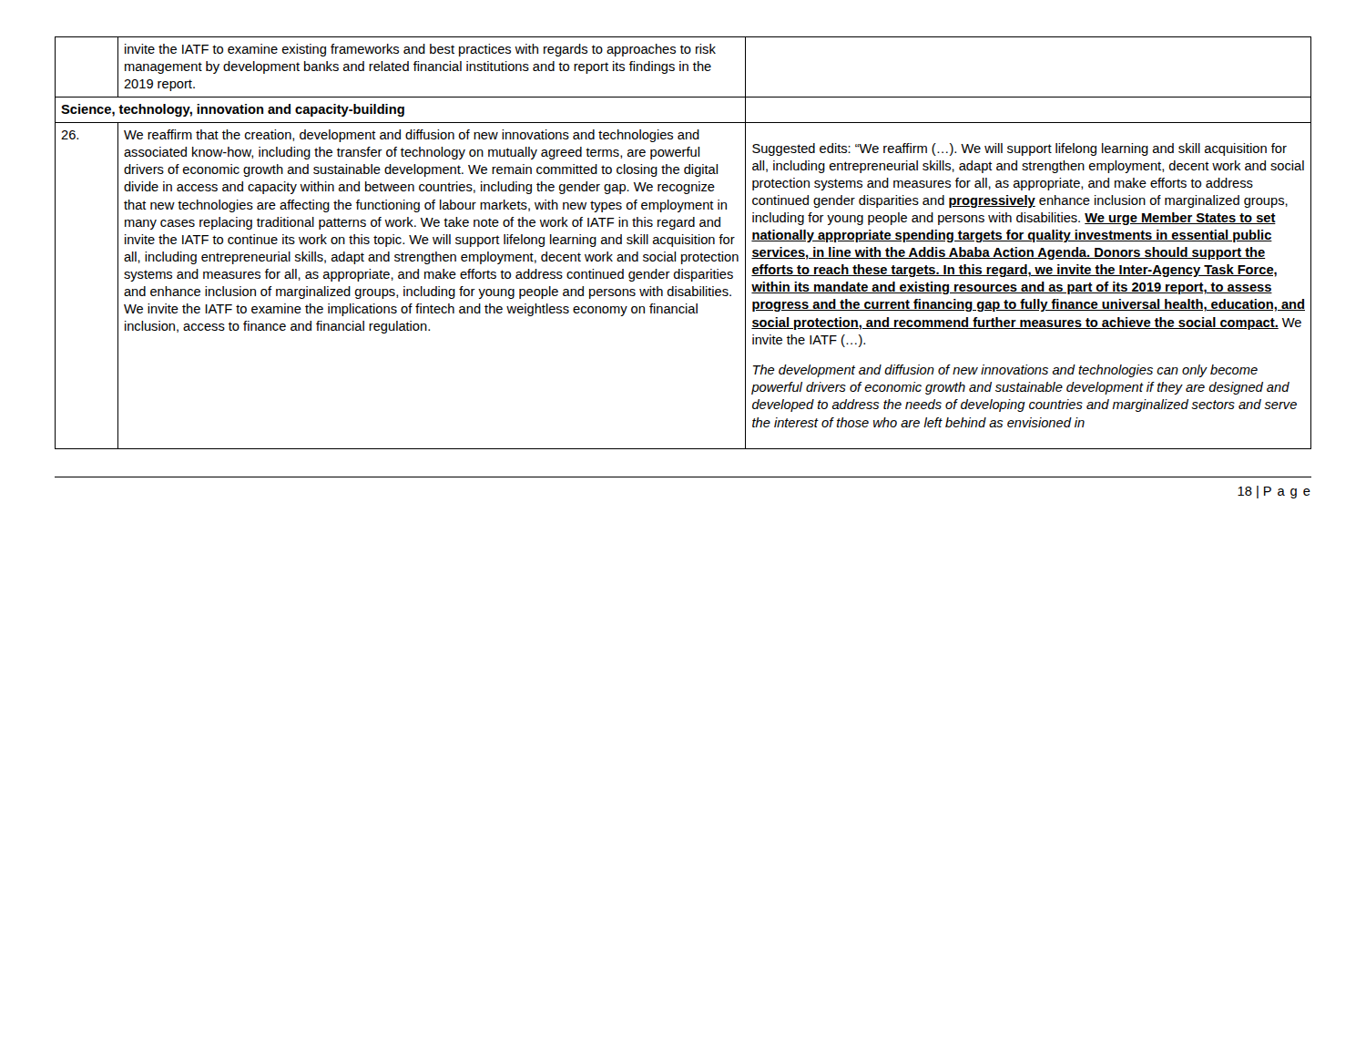| | invite the IATF to examine existing frameworks and best practices with regards to approaches to risk management by development banks and related financial institutions and to report its findings in the 2019 report. | |
| Science, technology, innovation and capacity-building | |
| 26. | We reaffirm that the creation, development and diffusion of new innovations and technologies and associated know-how, including the transfer of technology on mutually agreed terms, are powerful drivers of economic growth and sustainable development. We remain committed to closing the digital divide in access and capacity within and between countries, including the gender gap. We recognize that new technologies are affecting the functioning of labour markets, with new types of employment in many cases replacing traditional patterns of work. We take note of the work of IATF in this regard and invite the IATF to continue its work on this topic. We will support lifelong learning and skill acquisition for all, including entrepreneurial skills, adapt and strengthen employment, decent work and social protection systems and measures for all, as appropriate, and make efforts to address continued gender disparities and enhance inclusion of marginalized groups, including for young people and persons with disabilities. We invite the IATF to examine the implications of fintech and the weightless economy on financial inclusion, access to finance and financial regulation. | Suggested edits: “We reaffirm (…). We will support lifelong learning and skill acquisition for all, including entrepreneurial skills, adapt and strengthen employment, decent work and social protection systems and measures for all, as appropriate, and make efforts to address continued gender disparities and progressively enhance inclusion of marginalized groups, including for young people and persons with disabilities. We urge Member States to set nationally appropriate spending targets for quality investments in essential public services, in line with the Addis Ababa Action Agenda. Donors should support the efforts to reach these targets. In this regard, we invite the Inter-Agency Task Force, within its mandate and existing resources and as part of its 2019 report, to assess progress and the current financing gap to fully finance universal health, education, and social protection, and recommend further measures to achieve the social compact. We invite the IATF (…). The development and diffusion of new innovations and technologies can only become powerful drivers of economic growth and sustainable development if they are designed and developed to address the needs of developing countries and marginalized sectors and serve the interest of those who are left behind as envisioned in |
18 | P a g e